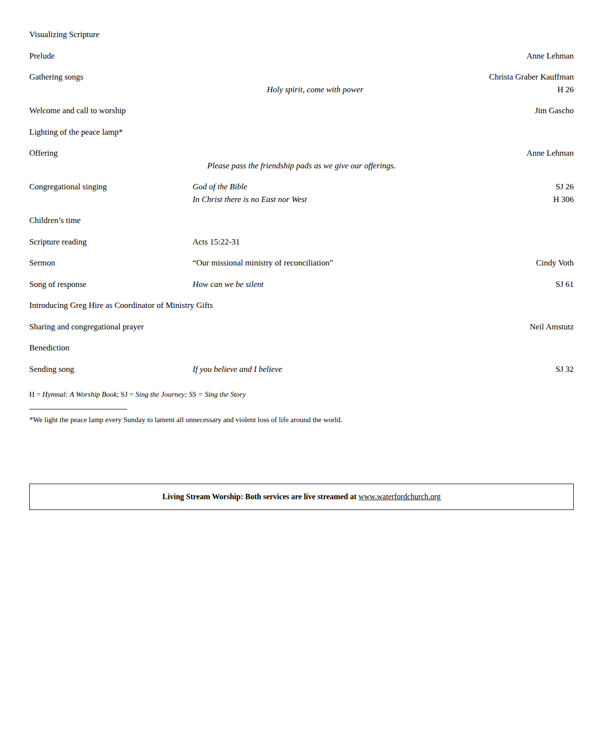| Visualizing Scripture | | |
| Prelude | | Anne Lehman |
| Gathering songs | | Christa Graber Kauffman |
| | Holy spirit, come with power | H 26 |
| Welcome and call to worship | | Jim Gascho |
| Lighting of the peace lamp* | | |
| Offering | | Anne Lehman |
| Please pass the friendship pads as we give our offerings. |
| Congregational singing | God of the Bible | SJ 26 |
| | In Christ there is no East nor West | H 306 |
| Children’s time | | |
| Scripture reading | Acts 15:22-31 | |
| Sermon | “Our missional ministry of reconciliation” | Cindy Voth |
| Song of response | How can we be silent | SJ 61 |
| Introducing Greg Hire as Coordinator of Ministry Gifts |
| Sharing and congregational prayer | | Neil Amstutz |
| Benediction | | |
| Sending song | If you believe and I believe | SJ 32 |
H = Hymnal: A Worship Book; SJ = Sing the Journey; SS = Sing the Story
*We light the peace lamp every Sunday to lament all unnecessary and violent loss of life around the world.
Living Stream Worship: Both services are live streamed at www.waterfordchurch.org